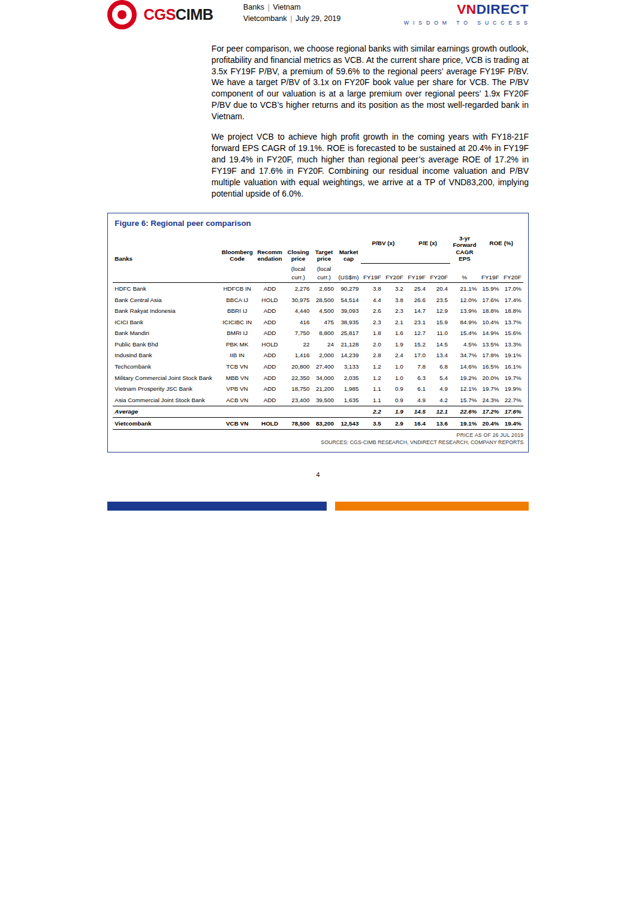CGSCIMB
Banks | Vietnam
Vietcombank | July 29, 2019
VN DIRECT
W I S D O M T O S U C C E S S
For peer comparison, we choose regional banks with similar earnings growth outlook, profitability and financial metrics as VCB. At the current share price, VCB is trading at 3.5x FY19F P/BV, a premium of 59.6% to the regional peers’ average FY19F P/BV. We have a target P/BV of 3.1x on FY20F book value per share for VCB. The P/BV component of our valuation is at a large premium over regional peers’ 1.9x FY20F P/BV due to VCB’s higher returns and its position as the most well-regarded bank in Vietnam.
We project VCB to achieve high profit growth in the coming years with FY18-21F forward EPS CAGR of 19.1%. ROE is forecasted to be sustained at 20.4% in FY19F and 19.4% in FY20F, much higher than regional peer’s average ROE of 17.2% in FY19F and 17.6% in FY20F. Combining our residual income valuation and P/BV multiple valuation with equal weightings, we arrive at a TP of VND83,200, implying potential upside of 6.0%.
Figure 6: Regional peer comparison
| Banks | Bloomberg Code | Recomm endation | Closing price | Target price | Market cap | P/BV (x) | P/E (x) | 3-yr Forward CAGR EPS | ROE (%) |
| --- | --- | --- | --- | --- | --- | --- | --- | --- | --- |
| | | | (local curr.) | (local curr.) | (US$m) | FY19F | FY20F | FY19F | FY20F | % | FY19F | FY20F |
| HDFC Bank | HDFCB IN | ADD | 2,276 | 2,650 | 90,279 | 3.8 | 3.2 | 25.4 | 20.4 | 21.1% | 15.9% | 17.0% |
| Bank Central Asia | BBCA IJ | HOLD | 30,975 | 28,500 | 54,514 | 4.4 | 3.8 | 26.6 | 23.5 | 12.0% | 17.6% | 17.4% |
| Bank Rakyat Indonesia | BBRI IJ | ADD | 4,440 | 4,500 | 39,093 | 2.6 | 2.3 | 14.7 | 12.9 | 13.9% | 18.8% | 18.8% |
| ICICI Bank | ICICIBC IN | ADD | 416 | 475 | 38,935 | 2.3 | 2.1 | 23.1 | 15.9 | 84.9% | 10.4% | 13.7% |
| Bank Mandiri | BMRI IJ | ADD | 7,750 | 8,800 | 25,817 | 1.8 | 1.6 | 12.7 | 11.0 | 15.4% | 14.9% | 15.6% |
| Public Bank Bhd | PBK MK | HOLD | 22 | 24 | 21,128 | 2.0 | 1.9 | 15.2 | 14.5 | 4.5% | 13.5% | 13.3% |
| Indusind Bank | IIB IN | ADD | 1,416 | 2,000 | 14,239 | 2.8 | 2.4 | 17.0 | 13.4 | 34.7% | 17.8% | 19.1% |
| Techcombank | TCB VN | ADD | 20,800 | 27,400 | 3,133 | 1.2 | 1.0 | 7.8 | 6.8 | 14.6% | 16.5% | 16.1% |
| Military Commercial Joint Stock Bank | MBB VN | ADD | 22,350 | 34,000 | 2,035 | 1.2 | 1.0 | 6.3 | 5.4 | 19.2% | 20.0% | 19.7% |
| Vietnam Prosperity JSC Bank | VPB VN | ADD | 18,750 | 21,200 | 1,985 | 1.1 | 0.9 | 6.1 | 4.9 | 12.1% | 19.7% | 19.9% |
| Asia Commercial Joint Stock Bank | ACB VN | ADD | 23,400 | 39,500 | 1,635 | 1.1 | 0.9 | 4.9 | 4.2 | 15.7% | 24.3% | 22.7% |
| Average | | | | | | 2.2 | 1.9 | 14.5 | 12.1 | 22.6% | 17.2% | 17.6% |
| Vietcombank | VCB VN | HOLD | 78,500 | 83,200 | 12,543 | 3.5 | 2.9 | 16.4 | 13.6 | 19.1% | 20.4% | 19.4% |
PRICE AS OF 26 JUL 2019
SOURCES: CGS-CIMB RESEARCH, VNDIRECT RESEARCH, COMPANY REPORTS
4